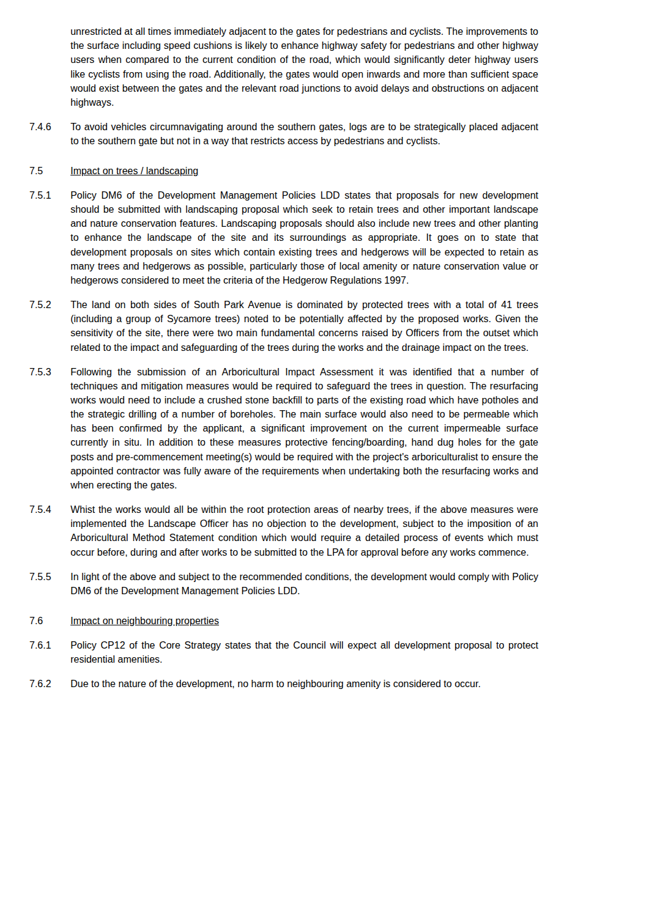unrestricted at all times immediately adjacent to the gates for pedestrians and cyclists. The improvements to the surface including speed cushions is likely to enhance highway safety for pedestrians and other highway users when compared to the current condition of the road, which would significantly deter highway users like cyclists from using the road. Additionally, the gates would open inwards and more than sufficient space would exist between the gates and the relevant road junctions to avoid delays and obstructions on adjacent highways.
7.4.6
To avoid vehicles circumnavigating around the southern gates, logs are to be strategically placed adjacent to the southern gate but not in a way that restricts access by pedestrians and cyclists.
7.5 Impact on trees / landscaping
7.5.1
Policy DM6 of the Development Management Policies LDD states that proposals for new development should be submitted with landscaping proposal which seek to retain trees and other important landscape and nature conservation features. Landscaping proposals should also include new trees and other planting to enhance the landscape of the site and its surroundings as appropriate. It goes on to state that development proposals on sites which contain existing trees and hedgerows will be expected to retain as many trees and hedgerows as possible, particularly those of local amenity or nature conservation value or hedgerows considered to meet the criteria of the Hedgerow Regulations 1997.
7.5.2
The land on both sides of South Park Avenue is dominated by protected trees with a total of 41 trees (including a group of Sycamore trees) noted to be potentially affected by the proposed works. Given the sensitivity of the site, there were two main fundamental concerns raised by Officers from the outset which related to the impact and safeguarding of the trees during the works and the drainage impact on the trees.
7.5.3
Following the submission of an Arboricultural Impact Assessment it was identified that a number of techniques and mitigation measures would be required to safeguard the trees in question. The resurfacing works would need to include a crushed stone backfill to parts of the existing road which have potholes and the strategic drilling of a number of boreholes. The main surface would also need to be permeable which has been confirmed by the applicant, a significant improvement on the current impermeable surface currently in situ. In addition to these measures protective fencing/boarding, hand dug holes for the gate posts and pre-commencement meeting(s) would be required with the project's arboriculturalist to ensure the appointed contractor was fully aware of the requirements when undertaking both the resurfacing works and when erecting the gates.
7.5.4
Whist the works would all be within the root protection areas of nearby trees, if the above measures were implemented the Landscape Officer has no objection to the development, subject to the imposition of an Arboricultural Method Statement condition which would require a detailed process of events which must occur before, during and after works to be submitted to the LPA for approval before any works commence.
7.5.5
In light of the above and subject to the recommended conditions, the development would comply with Policy DM6 of the Development Management Policies LDD.
7.6 Impact on neighbouring properties
7.6.1
Policy CP12 of the Core Strategy states that the Council will expect all development proposal to protect residential amenities.
7.6.2
Due to the nature of the development, no harm to neighbouring amenity is considered to occur.